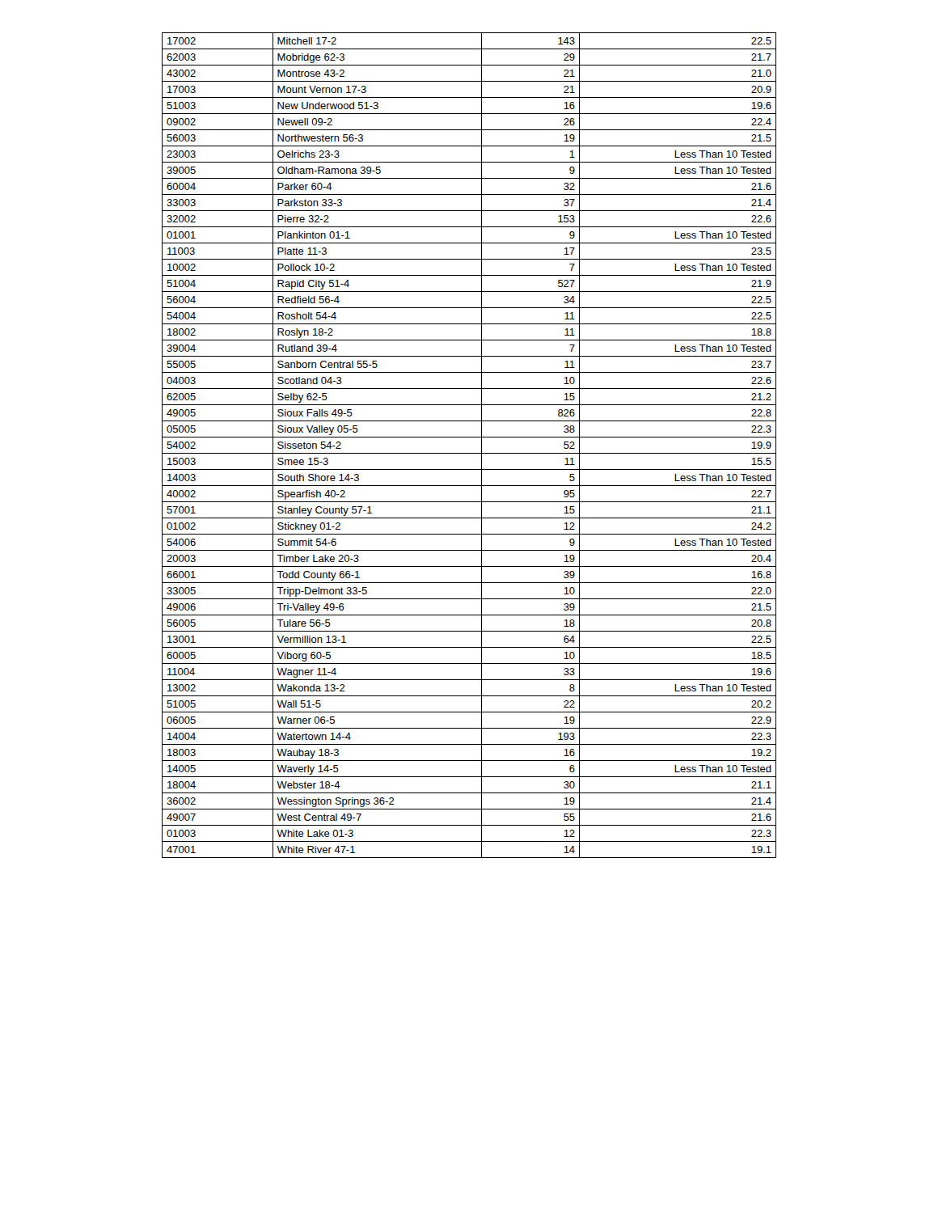| 17002 | Mitchell 17-2 | 143 | 22.5 |
| 62003 | Mobridge 62-3 | 29 | 21.7 |
| 43002 | Montrose 43-2 | 21 | 21.0 |
| 17003 | Mount Vernon 17-3 | 21 | 20.9 |
| 51003 | New Underwood 51-3 | 16 | 19.6 |
| 09002 | Newell 09-2 | 26 | 22.4 |
| 56003 | Northwestern 56-3 | 19 | 21.5 |
| 23003 | Oelrichs 23-3 | 1 | Less Than 10 Tested |
| 39005 | Oldham-Ramona 39-5 | 9 | Less Than 10 Tested |
| 60004 | Parker 60-4 | 32 | 21.6 |
| 33003 | Parkston 33-3 | 37 | 21.4 |
| 32002 | Pierre 32-2 | 153 | 22.6 |
| 01001 | Plankinton 01-1 | 9 | Less Than 10 Tested |
| 11003 | Platte 11-3 | 17 | 23.5 |
| 10002 | Pollock 10-2 | 7 | Less Than 10 Tested |
| 51004 | Rapid City 51-4 | 527 | 21.9 |
| 56004 | Redfield 56-4 | 34 | 22.5 |
| 54004 | Rosholt 54-4 | 11 | 22.5 |
| 18002 | Roslyn 18-2 | 11 | 18.8 |
| 39004 | Rutland 39-4 | 7 | Less Than 10 Tested |
| 55005 | Sanborn Central 55-5 | 11 | 23.7 |
| 04003 | Scotland 04-3 | 10 | 22.6 |
| 62005 | Selby 62-5 | 15 | 21.2 |
| 49005 | Sioux Falls 49-5 | 826 | 22.8 |
| 05005 | Sioux Valley 05-5 | 38 | 22.3 |
| 54002 | Sisseton 54-2 | 52 | 19.9 |
| 15003 | Smee 15-3 | 11 | 15.5 |
| 14003 | South Shore 14-3 | 5 | Less Than 10 Tested |
| 40002 | Spearfish 40-2 | 95 | 22.7 |
| 57001 | Stanley County 57-1 | 15 | 21.1 |
| 01002 | Stickney 01-2 | 12 | 24.2 |
| 54006 | Summit 54-6 | 9 | Less Than 10 Tested |
| 20003 | Timber Lake 20-3 | 19 | 20.4 |
| 66001 | Todd County 66-1 | 39 | 16.8 |
| 33005 | Tripp-Delmont 33-5 | 10 | 22.0 |
| 49006 | Tri-Valley 49-6 | 39 | 21.5 |
| 56005 | Tulare 56-5 | 18 | 20.8 |
| 13001 | Vermillion 13-1 | 64 | 22.5 |
| 60005 | Viborg 60-5 | 10 | 18.5 |
| 11004 | Wagner 11-4 | 33 | 19.6 |
| 13002 | Wakonda 13-2 | 8 | Less Than 10 Tested |
| 51005 | Wall 51-5 | 22 | 20.2 |
| 06005 | Warner 06-5 | 19 | 22.9 |
| 14004 | Watertown 14-4 | 193 | 22.3 |
| 18003 | Waubay 18-3 | 16 | 19.2 |
| 14005 | Waverly 14-5 | 6 | Less Than 10 Tested |
| 18004 | Webster 18-4 | 30 | 21.1 |
| 36002 | Wessington Springs 36-2 | 19 | 21.4 |
| 49007 | West Central 49-7 | 55 | 21.6 |
| 01003 | White Lake 01-3 | 12 | 22.3 |
| 47001 | White River 47-1 | 14 | 19.1 |